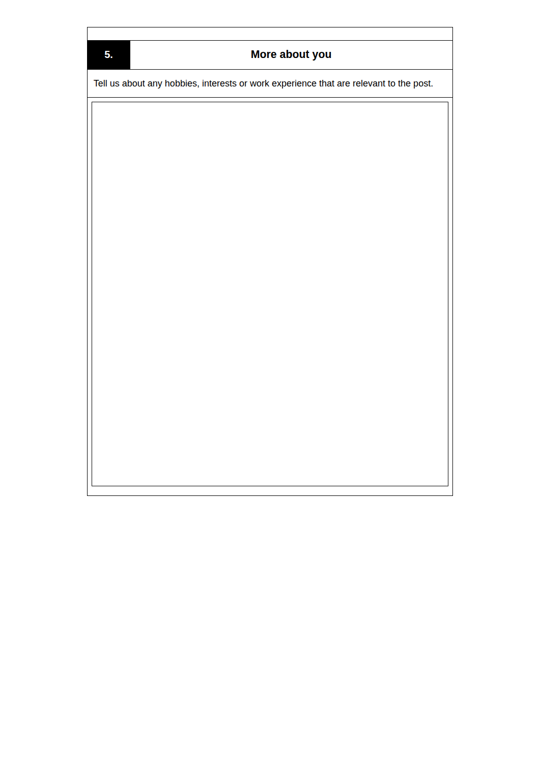5.
More about you
Tell us about any hobbies, interests or work experience that are relevant to the post.